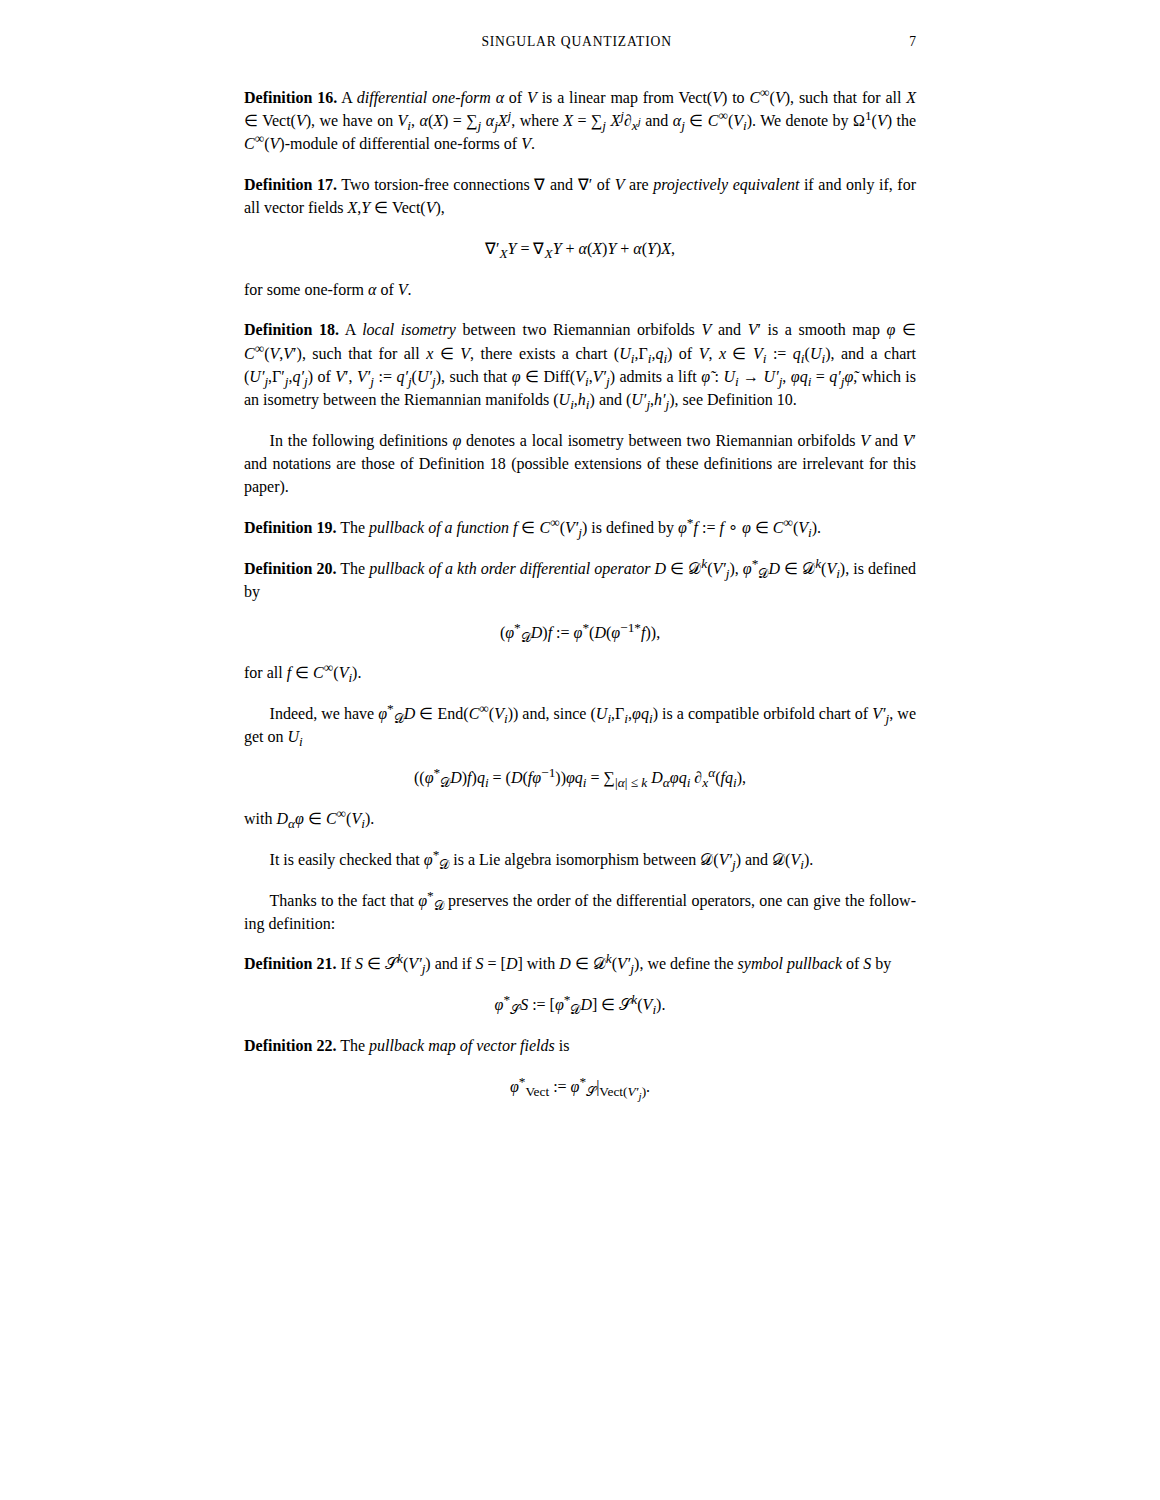SINGULAR QUANTIZATION 7
Definition 16. A differential one-form α of V is a linear map from Vect(V) to C∞(V), such that for all X ∈ Vect(V), we have on Vi, α(X) = ∑j αjXj, where X = ∑j Xj∂xj and αj ∈ C∞(Vi). We denote by Ω1(V) the C∞(V)-module of differential one-forms of V.
Definition 17. Two torsion-free connections ∇ and ∇′ of V are projectively equivalent if and only if, for all vector fields X,Y ∈ Vect(V),
∇′XY = ∇XY + α(X)Y + α(Y)X,
for some one-form α of V.
Definition 18. A local isometry between two Riemannian orbifolds V and V′ is a smooth map φ ∈ C∞(V,V′), such that for all x ∈ V, there exists a chart (Ui,Γi,qi) of V, x ∈ Vi := qi(Ui), and a chart (U′j,Γ′j,q′j) of V′, V′j := q′j(U′j), such that φ ∈ Diff(Vi,V′j) admits a lift φ̃ : Ui → U′j, φqi = q′j φ̃, which is an isometry between the Riemannian manifolds (Ui,hi) and (U′j,h′j), see Definition 10.
In the following definitions φ denotes a local isometry between two Riemannian orbifolds V and V′ and notations are those of Definition 18 (possible extensions of these definitions are irrelevant for this paper).
Definition 19. The pullback of a function f ∈ C∞(V′j) is defined by φ*f := f ∘ φ ∈ C∞(Vi).
Definition 20. The pullback of a kth order differential operator D ∈ 𝒟k(V′j), φ*𝒟D ∈ 𝒟k(Vi), is defined by
(φ*𝒟D)f := φ*(D(φ−1*f)),
for all f ∈ C∞(Vi).
Indeed, we have φ*𝒟D ∈ End(C∞(Vi)) and, since (Ui,Γi,φqi) is a compatible orbifold chart of V′j, we get on Ui
((φ*𝒟D)f)qi = (D(fφ−1))φqi = ∑|α| ≤ k Dαφqi ∂xα(fqi),
with Dαφ ∈ C∞(Vi).
It is easily checked that φ*𝒟 is a Lie algebra isomorphism between 𝒟(V′j) and 𝒟(Vi).
Thanks to the fact that φ*𝒟 preserves the order of the differential operators, one can give the following definition:
Definition 21. If S ∈ 𝒮k(V′j) and if S = [D] with D ∈ 𝒟k(V′j), we define the symbol pullback of S by
φ*𝒮S := [φ*𝒟D] ∈ 𝒮k(Vi).
Definition 22. The pullback map of vector fields is
φ*Vect := φ*𝒮|Vect(V′j).